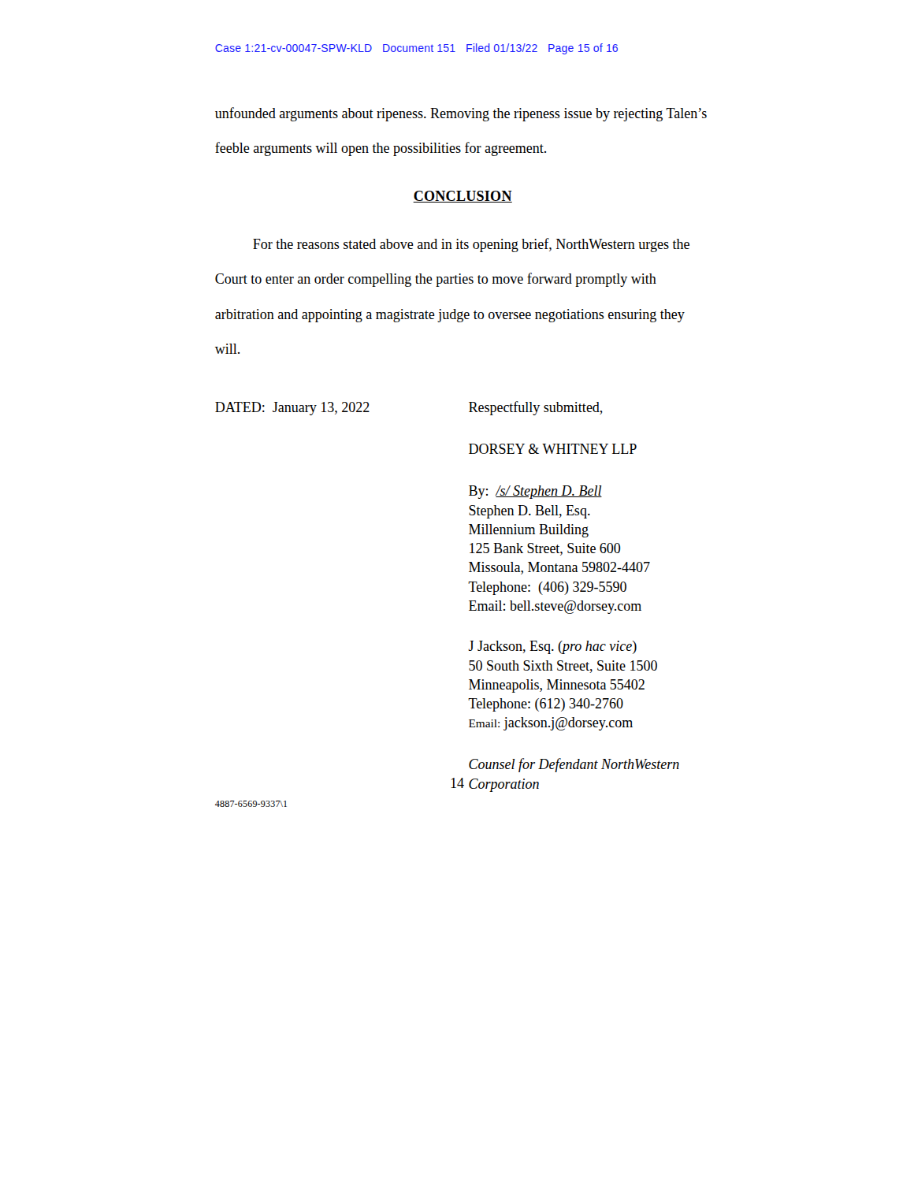Case 1:21-cv-00047-SPW-KLD Document 151 Filed 01/13/22 Page 15 of 16
unfounded arguments about ripeness. Removing the ripeness issue by rejecting Talen’s feeble arguments will open the possibilities for agreement.
CONCLUSION
For the reasons stated above and in its opening brief, NorthWestern urges the Court to enter an order compelling the parties to move forward promptly with arbitration and appointing a magistrate judge to oversee negotiations ensuring they will.
DATED: January 13, 2022
Respectfully submitted,
DORSEY & WHITNEY LLP
By: /s/ Stephen D. Bell
Stephen D. Bell, Esq.
Millennium Building
125 Bank Street, Suite 600
Missoula, Montana 59802-4407
Telephone: (406) 329-5590
Email: bell.steve@dorsey.com
J Jackson, Esq. (pro hac vice)
50 South Sixth Street, Suite 1500
Minneapolis, Minnesota 55402
Telephone: (612) 340-2760
Email: jackson.j@dorsey.com
Counsel for Defendant NorthWestern
Corporation
14
4887-6569-9337\1